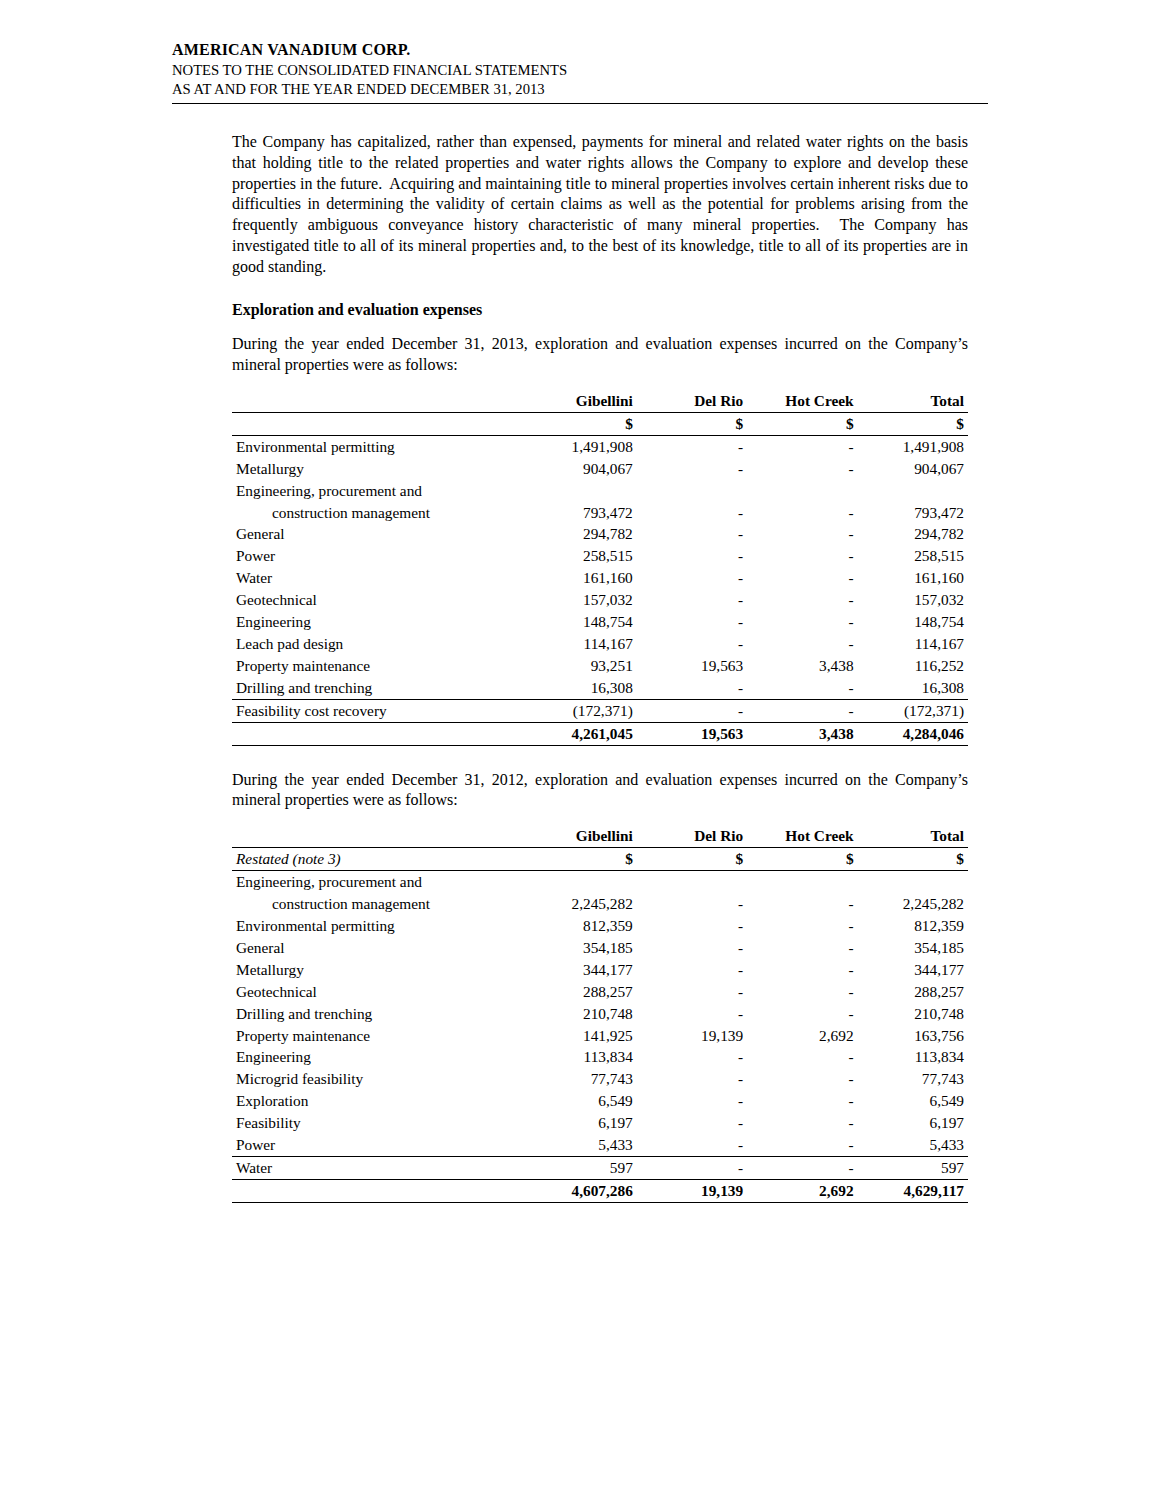AMERICAN VANADIUM CORP.
NOTES TO THE CONSOLIDATED FINANCIAL STATEMENTS
AS AT AND FOR THE YEAR ENDED DECEMBER 31, 2013
The Company has capitalized, rather than expensed, payments for mineral and related water rights on the basis that holding title to the related properties and water rights allows the Company to explore and develop these properties in the future. Acquiring and maintaining title to mineral properties involves certain inherent risks due to difficulties in determining the validity of certain claims as well as the potential for problems arising from the frequently ambiguous conveyance history characteristic of many mineral properties. The Company has investigated title to all of its mineral properties and, to the best of its knowledge, title to all of its properties are in good standing.
Exploration and evaluation expenses
During the year ended December 31, 2013, exploration and evaluation expenses incurred on the Company’s mineral properties were as follows:
| | Gibellini | Del Rio | Hot Creek | Total |
| --- | --- | --- | --- | --- |
| | $ | $ | $ | $ |
| Environmental permitting | 1,491,908 | - | - | 1,491,908 |
| Metallurgy | 904,067 | - | - | 904,067 |
| Engineering, procurement and | | | | |
| construction management | 793,472 | - | - | 793,472 |
| General | 294,782 | - | - | 294,782 |
| Power | 258,515 | - | - | 258,515 |
| Water | 161,160 | - | - | 161,160 |
| Geotechnical | 157,032 | - | - | 157,032 |
| Engineering | 148,754 | - | - | 148,754 |
| Leach pad design | 114,167 | - | - | 114,167 |
| Property maintenance | 93,251 | 19,563 | 3,438 | 116,252 |
| Drilling and trenching | 16,308 | - | - | 16,308 |
| Feasibility cost recovery | (172,371) | - | - | (172,371) |
| | 4,261,045 | 19,563 | 3,438 | 4,284,046 |
During the year ended December 31, 2012, exploration and evaluation expenses incurred on the Company’s mineral properties were as follows:
| | Gibellini | Del Rio | Hot Creek | Total |
| --- | --- | --- | --- | --- |
| Restated (note 3) | $ | $ | $ | $ |
| Engineering, procurement and | | | | |
| construction management | 2,245,282 | - | - | 2,245,282 |
| Environmental permitting | 812,359 | - | - | 812,359 |
| General | 354,185 | - | - | 354,185 |
| Metallurgy | 344,177 | - | - | 344,177 |
| Geotechnical | 288,257 | - | - | 288,257 |
| Drilling and trenching | 210,748 | - | - | 210,748 |
| Property maintenance | 141,925 | 19,139 | 2,692 | 163,756 |
| Engineering | 113,834 | - | - | 113,834 |
| Microgrid feasibility | 77,743 | - | - | 77,743 |
| Exploration | 6,549 | - | - | 6,549 |
| Feasibility | 6,197 | - | - | 6,197 |
| Power | 5,433 | - | - | 5,433 |
| Water | 597 | - | - | 597 |
| | 4,607,286 | 19,139 | 2,692 | 4,629,117 |